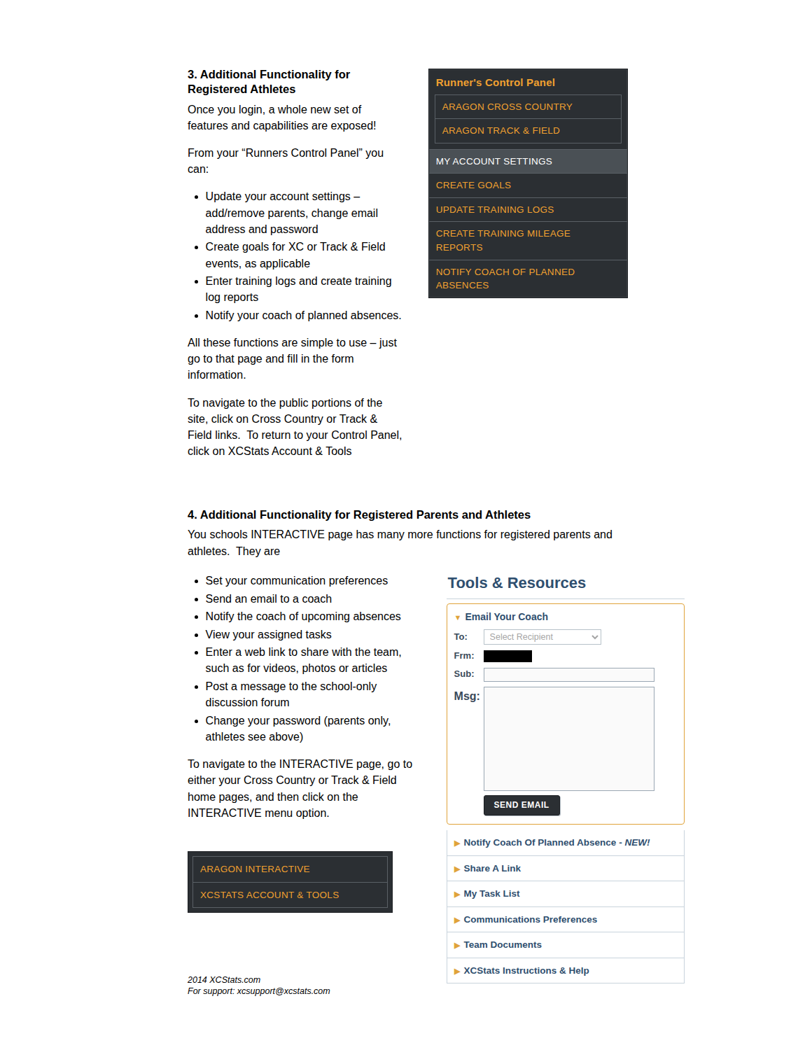3. Additional Functionality for Registered Athletes
Once you login, a whole new set of features and capabilities are exposed!
From your “Runners Control Panel” you can:
Update your account settings – add/remove parents, change email address and password
Create goals for XC or Track & Field events, as applicable
Enter training logs and create training log reports
Notify your coach of planned absences.
All these functions are simple to use – just go to that page and fill in the form information.
To navigate to the public portions of the site, click on Cross Country or Track & Field links. To return to your Control Panel, click on XCStats Account & Tools
Runner's Control Panel
ARAGON CROSS COUNTRY
ARAGON TRACK & FIELD
MY ACCOUNT SETTINGS
CREATE GOALS
UPDATE TRAINING LOGS
CREATE TRAINING MILEAGE REPORTS
NOTIFY COACH OF PLANNED ABSENCES
4. Additional Functionality for Registered Parents and Athletes
You schools INTERACTIVE page has many more functions for registered parents and athletes. They are
Set your communication preferences
Send an email to a coach
Notify the coach of upcoming absences
View your assigned tasks
Enter a web link to share with the team, such as for videos, photos or articles
Post a message to the school-only discussion forum
Change your password (parents only, athletes see above)
To navigate to the INTERACTIVE page, go to either your Cross Country or Track & Field home pages, and then click on the INTERACTIVE menu option.
ARAGON INTERACTIVE
XCSTATS ACCOUNT & TOOLS
Tools & Resources
▼Email Your Coach
To: Select Recipient
Frm:
Sub:
Msg:
SEND EMAIL
▶Notify Coach Of Planned Absence - NEW!
▶Share A Link
▶My Task List
▶Communications Preferences
▶Team Documents
▶XCStats Instructions & Help
2014 XCStats.com
For support: xcsupport@xcstats.com